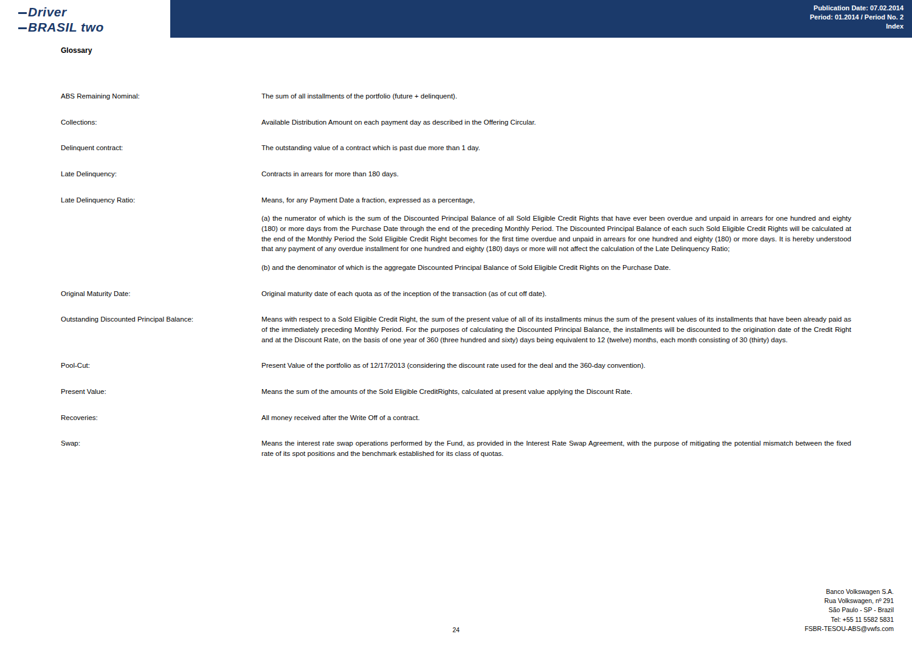Driver
BRASIL two
Publication Date: 07.02.2014
Period: 01.2014 / Period No. 2
Index
Glossary
| ABS Remaining Nominal: | The sum of all installments of the portfolio (future + delinquent). |
| Collections: | Available Distribution Amount on each payment day as described in the Offering Circular. |
| Delinquent contract: | The outstanding value of a contract which is past due more than 1 day. |
| Late Delinquency: | Contracts in arrears for more than 180 days. |
| Late Delinquency Ratio: | Means, for any Payment Date a fraction, expressed as a percentage, (a) the numerator of which is the sum of the Discounted Principal Balance of all Sold Eligible Credit Rights that have ever been overdue and unpaid in arrears for one hundred and eighty (180) or more days from the Purchase Date through the end of the preceding Monthly Period. The Discounted Principal Balance of each such Sold Eligible Credit Rights will be calculated at the end of the Monthly Period the Sold Eligible Credit Right becomes for the first time overdue and unpaid in arrears for one hundred and eighty (180) or more days. It is hereby understood that any payment of any overdue installment for one hundred and eighty (180) days or more will not affect the calculation of the Late Delinquency Ratio; (b) and the denominator of which is the aggregate Discounted Principal Balance of Sold Eligible Credit Rights on the Purchase Date. |
| Original Maturity Date: | Original maturity date of each quota as of the inception of the transaction (as of cut off date). |
| Outstanding Discounted Principal Balance: | Means with respect to a Sold Eligible Credit Right, the sum of the present value of all of its installments minus the sum of the present values of its installments that have been already paid as of the immediately preceding Monthly Period. For the purposes of calculating the Discounted Principal Balance, the installments will be discounted to the origination date of the Credit Right and at the Discount Rate, on the basis of one year of 360 (three hundred and sixty) days being equivalent to 12 (twelve) months, each month consisting of 30 (thirty) days. |
| Pool-Cut: | Present Value of the portfolio as of 12/17/2013 (considering the discount rate used for the deal and the 360-day convention). |
| Present Value: | Means the sum of the amounts of the Sold Eligible CreditRights, calculated at present value applying the Discount Rate. |
| Recoveries: | All money received after the Write Off of a contract. |
| Swap: | Means the interest rate swap operations performed by the Fund, as provided in the Interest Rate Swap Agreement, with the purpose of mitigating the potential mismatch between the fixed rate of its spot positions and the benchmark established for its class of quotas. |
24
Banco Volkswagen S.A.
Rua Volkswagen, nº 291
São Paulo - SP - Brazil
Tel: +55 11 5582 5831
FSBR-TESOU-ABS@vwfs.com